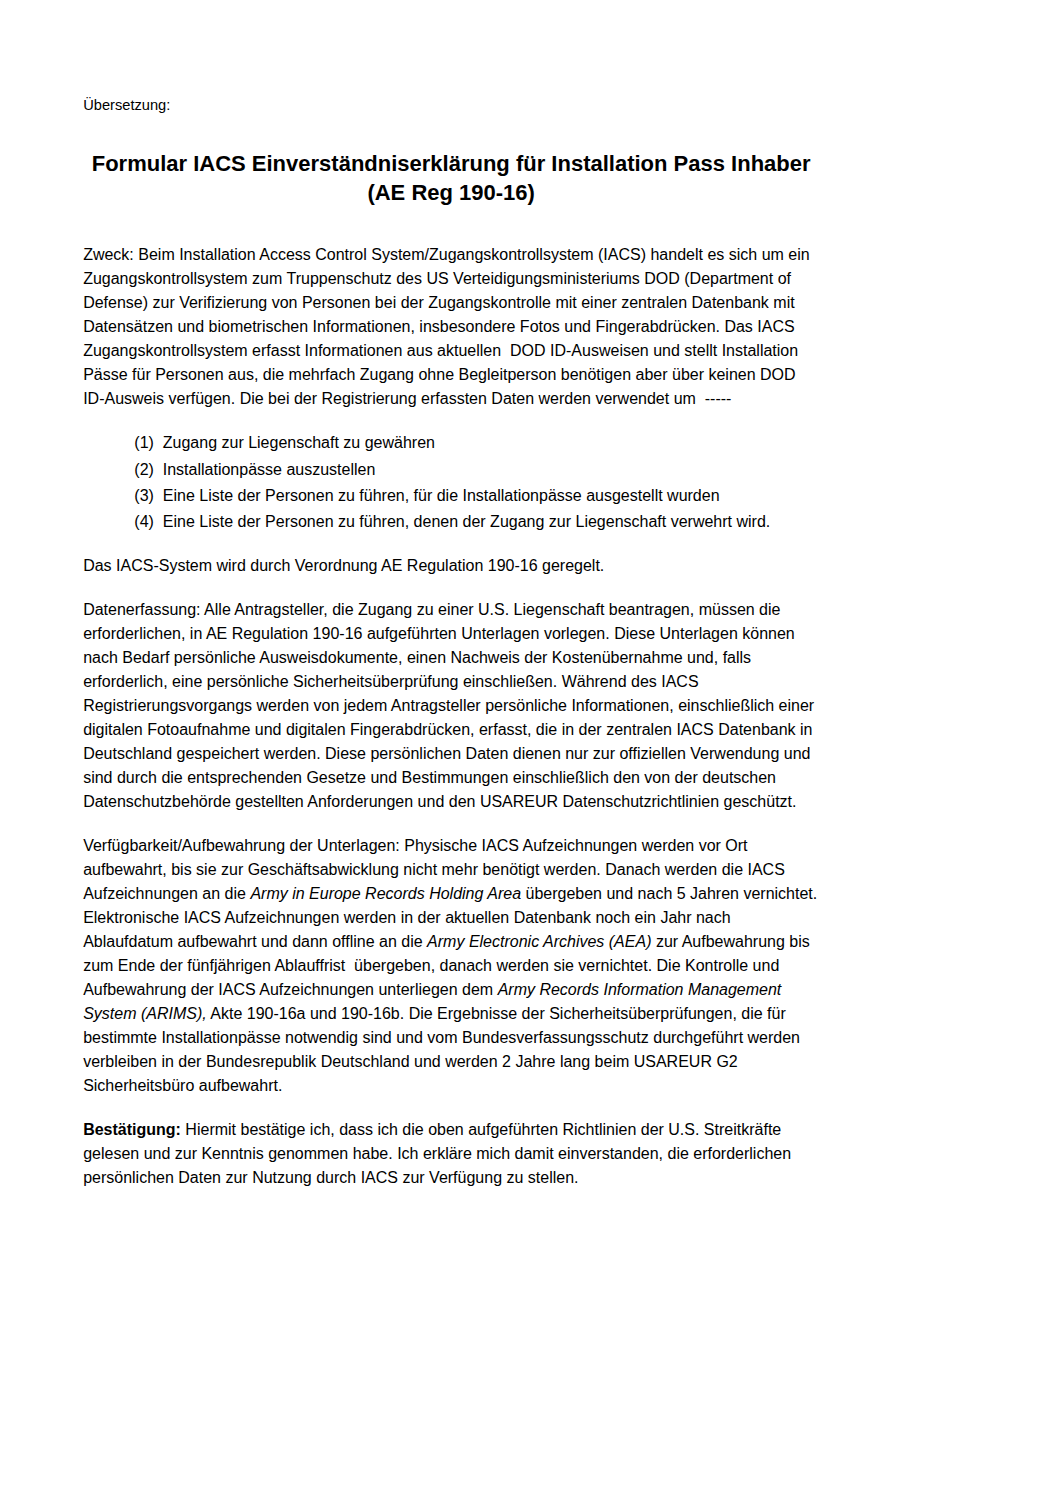Übersetzung:
Formular IACS Einverständniserklärung für Installation Pass Inhaber
(AE Reg 190-16)
Zweck: Beim Installation Access Control System/Zugangskontrollsystem (IACS) handelt es sich um ein Zugangskontrollsystem zum Truppenschutz des US Verteidigungsministeriums DOD (Department of Defense) zur Verifizierung von Personen bei der Zugangskontrolle mit einer zentralen Datenbank mit Datensätzen und biometrischen Informationen, insbesondere Fotos und Fingerabdrücken. Das IACS Zugangskontrollsystem erfasst Informationen aus aktuellen DOD ID-Ausweisen und stellt Installation Pässe für Personen aus, die mehrfach Zugang ohne Begleitperson benötigen aber über keinen DOD ID-Ausweis verfügen. Die bei der Registrierung erfassten Daten werden verwendet um -----
(1) Zugang zur Liegenschaft zu gewähren
(2) Installationpässe auszustellen
(3) Eine Liste der Personen zu führen, für die Installationpässe ausgestellt wurden
(4) Eine Liste der Personen zu führen, denen der Zugang zur Liegenschaft verwehrt wird.
Das IACS-System wird durch Verordnung AE Regulation 190-16 geregelt.
Datenerfassung: Alle Antragsteller, die Zugang zu einer U.S. Liegenschaft beantragen, müssen die erforderlichen, in AE Regulation 190-16 aufgeführten Unterlagen vorlegen. Diese Unterlagen können nach Bedarf persönliche Ausweisdokumente, einen Nachweis der Kostenübernahme und, falls erforderlich, eine persönliche Sicherheitsüberprüfung einschließen. Während des IACS Registrierungsvorgangs werden von jedem Antragsteller persönliche Informationen, einschließlich einer digitalen Fotoaufnahme und digitalen Fingerabdrücken, erfasst, die in der zentralen IACS Datenbank in Deutschland gespeichert werden. Diese persönlichen Daten dienen nur zur offiziellen Verwendung und sind durch die entsprechenden Gesetze und Bestimmungen einschließlich den von der deutschen Datenschutzbehörde gestellten Anforderungen und den USAREUR Datenschutzrichtlinien geschützt.
Verfügbarkeit/Aufbewahrung der Unterlagen: Physische IACS Aufzeichnungen werden vor Ort aufbewahrt, bis sie zur Geschäftsabwicklung nicht mehr benötigt werden. Danach werden die IACS Aufzeichnungen an die Army in Europe Records Holding Area übergeben und nach 5 Jahren vernichtet. Elektronische IACS Aufzeichnungen werden in der aktuellen Datenbank noch ein Jahr nach Ablaufdatum aufbewahrt und dann offline an die Army Electronic Archives (AEA) zur Aufbewahrung bis zum Ende der fünfjährigen Ablauffrist übergeben, danach werden sie vernichtet. Die Kontrolle und Aufbewahrung der IACS Aufzeichnungen unterliegen dem Army Records Information Management System (ARIMS), Akte 190-16a und 190-16b. Die Ergebnisse der Sicherheitsüberprüfungen, die für bestimmte Installationpässe notwendig sind und vom Bundesverfassungsschutz durchgeführt werden verbleiben in der Bundesrepublik Deutschland und werden 2 Jahre lang beim USAREUR G2 Sicherheitsbüro aufbewahrt.
Bestätigung: Hiermit bestätige ich, dass ich die oben aufgeführten Richtlinien der U.S. Streitkräfte gelesen und zur Kenntnis genommen habe. Ich erkläre mich damit einverstanden, die erforderlichen persönlichen Daten zur Nutzung durch IACS zur Verfügung zu stellen.